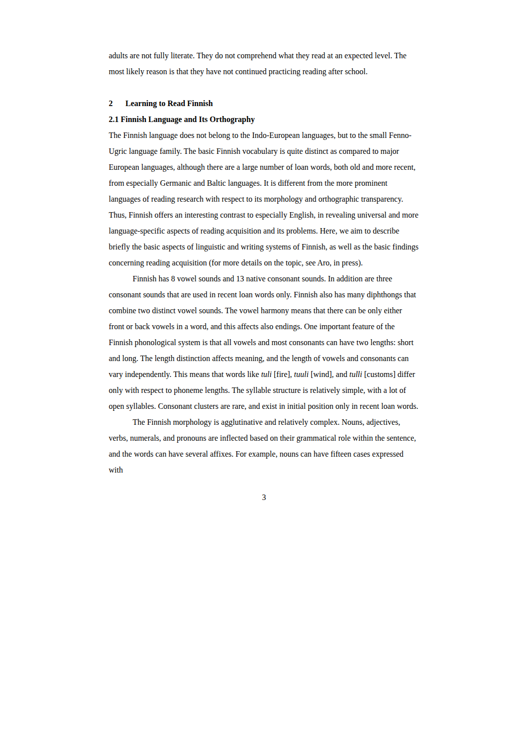adults are not fully literate. They do not comprehend what they read at an expected level. The most likely reason is that they have not continued practicing reading after school.
2 Learning to Read Finnish
2.1 Finnish Language and Its Orthography
The Finnish language does not belong to the Indo-European languages, but to the small Fenno-Ugric language family. The basic Finnish vocabulary is quite distinct as compared to major European languages, although there are a large number of loan words, both old and more recent, from especially Germanic and Baltic languages. It is different from the more prominent languages of reading research with respect to its morphology and orthographic transparency. Thus, Finnish offers an interesting contrast to especially English, in revealing universal and more language-specific aspects of reading acquisition and its problems. Here, we aim to describe briefly the basic aspects of linguistic and writing systems of Finnish, as well as the basic findings concerning reading acquisition (for more details on the topic, see Aro, in press).
Finnish has 8 vowel sounds and 13 native consonant sounds. In addition are three consonant sounds that are used in recent loan words only. Finnish also has many diphthongs that combine two distinct vowel sounds. The vowel harmony means that there can be only either front or back vowels in a word, and this affects also endings. One important feature of the Finnish phonological system is that all vowels and most consonants can have two lengths: short and long. The length distinction affects meaning, and the length of vowels and consonants can vary independently. This means that words like tuli [fire], tuuli [wind], and tulli [customs] differ only with respect to phoneme lengths. The syllable structure is relatively simple, with a lot of open syllables. Consonant clusters are rare, and exist in initial position only in recent loan words.
The Finnish morphology is agglutinative and relatively complex. Nouns, adjectives, verbs, numerals, and pronouns are inflected based on their grammatical role within the sentence, and the words can have several affixes. For example, nouns can have fifteen cases expressed with
3